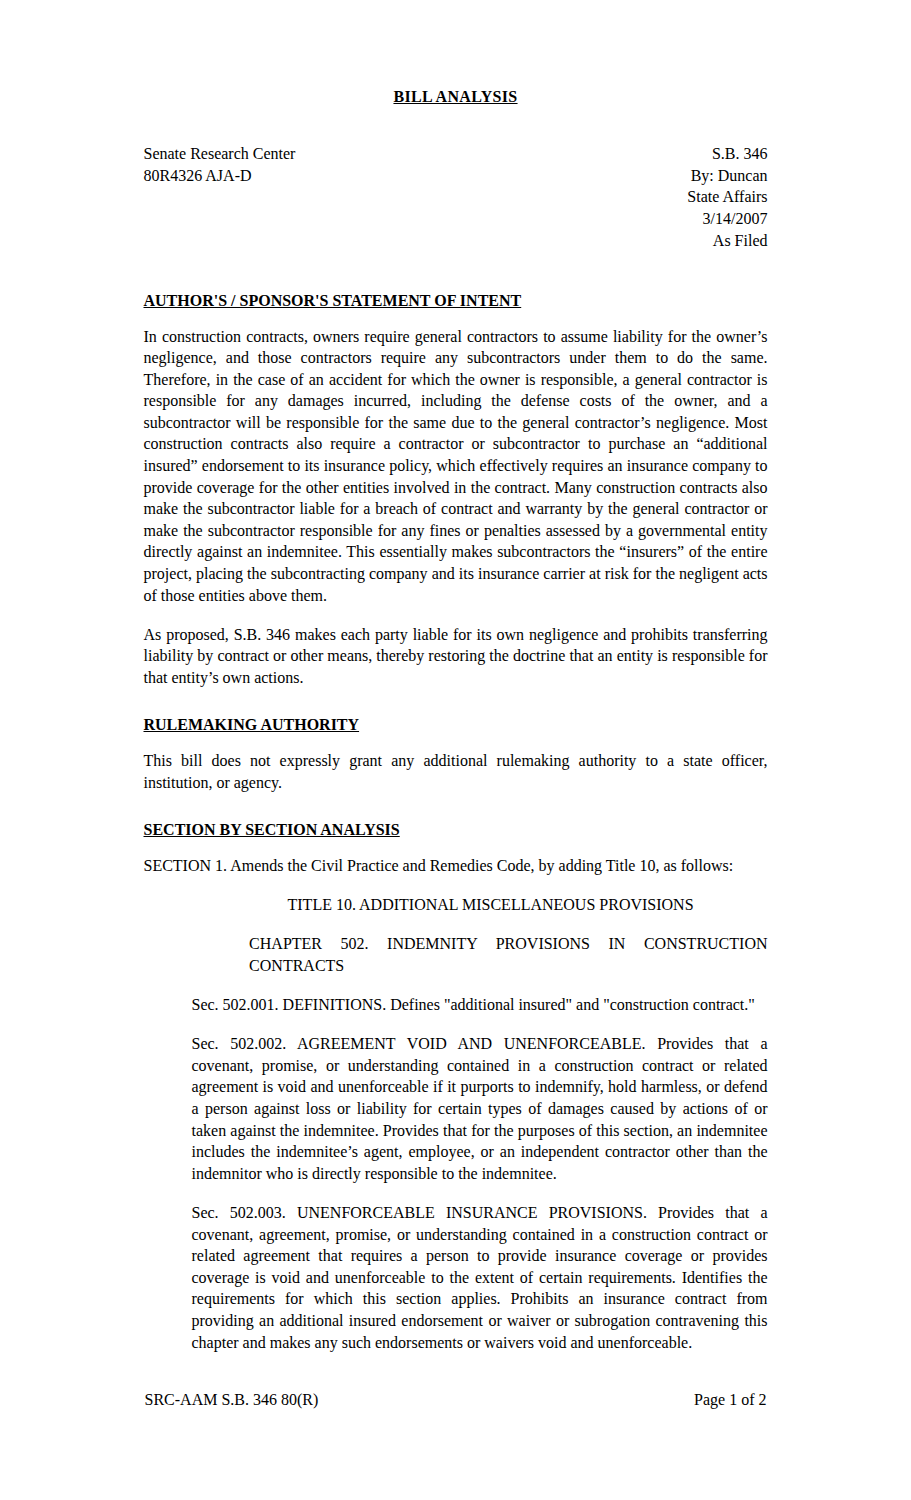BILL ANALYSIS
| Senate Research Center 80R4326 AJA-D | S.B. 346 By: Duncan State Affairs 3/14/2007 As Filed |
AUTHOR'S / SPONSOR'S STATEMENT OF INTENT
In construction contracts, owners require general contractors to assume liability for the owner’s negligence, and those contractors require any subcontractors under them to do the same. Therefore, in the case of an accident for which the owner is responsible, a general contractor is responsible for any damages incurred, including the defense costs of the owner, and a subcontractor will be responsible for the same due to the general contractor’s negligence. Most construction contracts also require a contractor or subcontractor to purchase an “additional insured” endorsement to its insurance policy, which effectively requires an insurance company to provide coverage for the other entities involved in the contract. Many construction contracts also make the subcontractor liable for a breach of contract and warranty by the general contractor or make the subcontractor responsible for any fines or penalties assessed by a governmental entity directly against an indemnitee. This essentially makes subcontractors the “insurers” of the entire project, placing the subcontracting company and its insurance carrier at risk for the negligent acts of those entities above them.
As proposed, S.B. 346 makes each party liable for its own negligence and prohibits transferring liability by contract or other means, thereby restoring the doctrine that an entity is responsible for that entity’s own actions.
RULEMAKING AUTHORITY
This bill does not expressly grant any additional rulemaking authority to a state officer, institution, or agency.
SECTION BY SECTION ANALYSIS
SECTION 1. Amends the Civil Practice and Remedies Code, by adding Title 10, as follows:
TITLE 10. ADDITIONAL MISCELLANEOUS PROVISIONS
CHAPTER 502. INDEMNITY PROVISIONS IN CONSTRUCTION CONTRACTS
Sec. 502.001. DEFINITIONS. Defines "additional insured" and "construction contract."
Sec. 502.002. AGREEMENT VOID AND UNENFORCEABLE. Provides that a covenant, promise, or understanding contained in a construction contract or related agreement is void and unenforceable if it purports to indemnify, hold harmless, or defend a person against loss or liability for certain types of damages caused by actions of or taken against the indemnitee. Provides that for the purposes of this section, an indemnitee includes the indemnitee’s agent, employee, or an independent contractor other than the indemnitor who is directly responsible to the indemnitee.
Sec. 502.003. UNENFORCEABLE INSURANCE PROVISIONS. Provides that a covenant, agreement, promise, or understanding contained in a construction contract or related agreement that requires a person to provide insurance coverage or provides coverage is void and unenforceable to the extent of certain requirements. Identifies the requirements for which this section applies. Prohibits an insurance contract from providing an additional insured endorsement or waiver or subrogation contravening this chapter and makes any such endorsements or waivers void and unenforceable.
| SRC-AAM S.B. 346 80(R) | Page 1 of 2 |